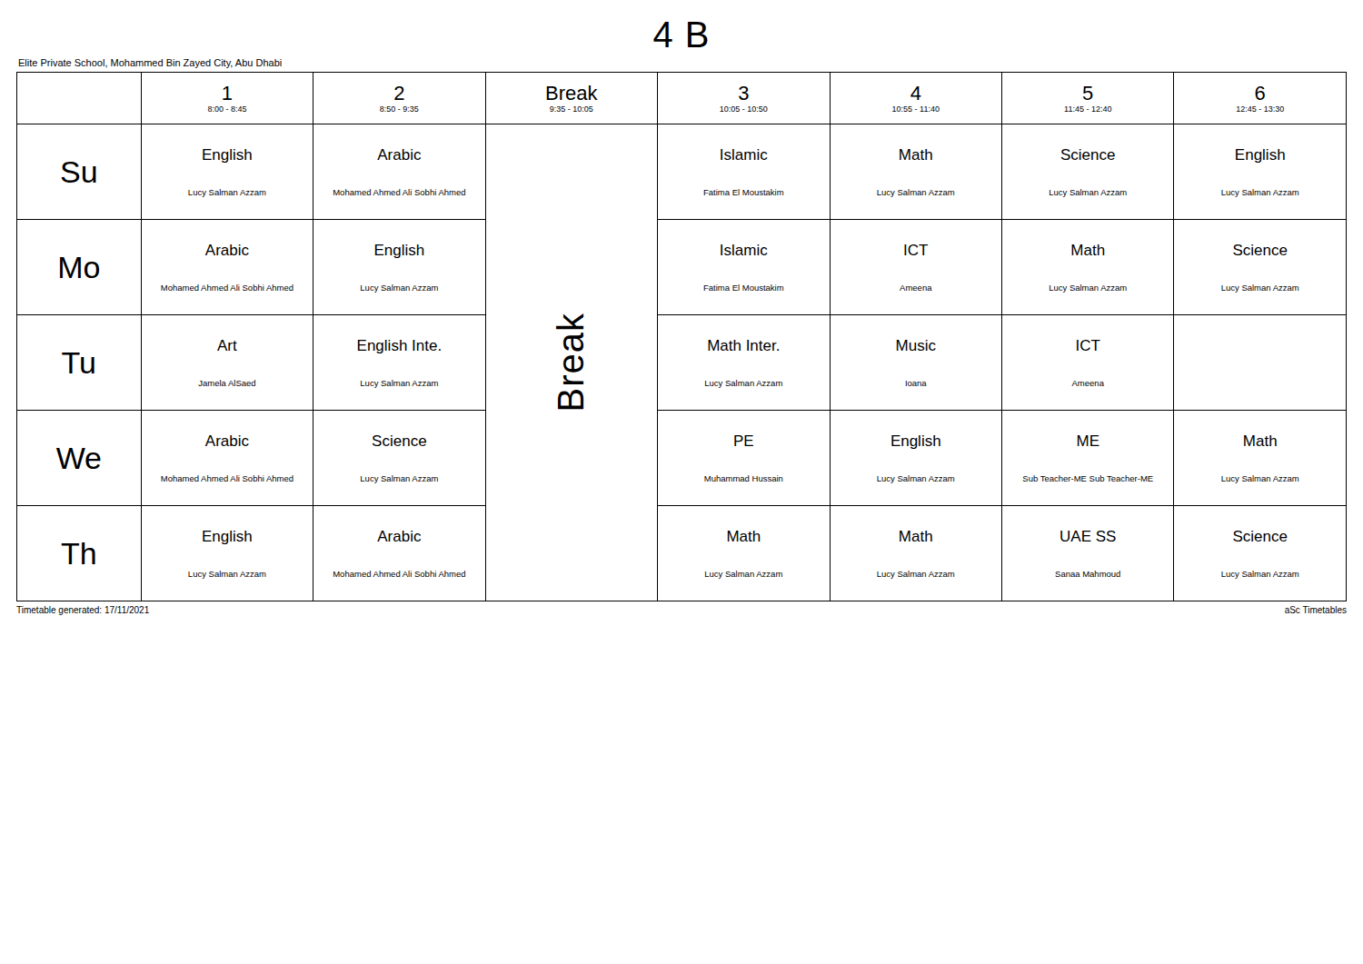4 B
Elite Private School, Mohammed Bin Zayed City, Abu Dhabi
| | 1 8:00 - 8:45 | 2 8:50 - 9:35 | Break 9:35 - 10:05 | 3 10:05 - 10:50 | 4 10:55 - 11:40 | 5 11:45 - 12:40 | 6 12:45 - 13:30 |
| --- | --- | --- | --- | --- | --- | --- | --- |
| Su | English Lucy Salman Azzam | Arabic Mohamed Ahmed Ali Sobhi Ahmed | Break | Islamic Fatima El Moustakim | Math Lucy Salman Azzam | Science Lucy Salman Azzam | English Lucy Salman Azzam |
| Mo | Arabic Mohamed Ahmed Ali Sobhi Ahmed | English Lucy Salman Azzam | Islamic Fatima El Moustakim | ICT Ameena | Math Lucy Salman Azzam | Science Lucy Salman Azzam |
| Tu | Art Jamela AlSaed | English Inte. Lucy Salman Azzam | Math Inter. Lucy Salman Azzam | Music Ioana | ICT Ameena | |
| We | Arabic Mohamed Ahmed Ali Sobhi Ahmed | Science Lucy Salman Azzam | PE Muhammad Hussain | English Lucy Salman Azzam | ME Sub Teacher-ME Sub Teacher-ME | Math Lucy Salman Azzam |
| Th | English Lucy Salman Azzam | Arabic Mohamed Ahmed Ali Sobhi Ahmed | Math Lucy Salman Azzam | Math Lucy Salman Azzam | UAE SS Sanaa Mahmoud | Science Lucy Salman Azzam |
Timetable generated: 17/11/2021 aSc Timetables